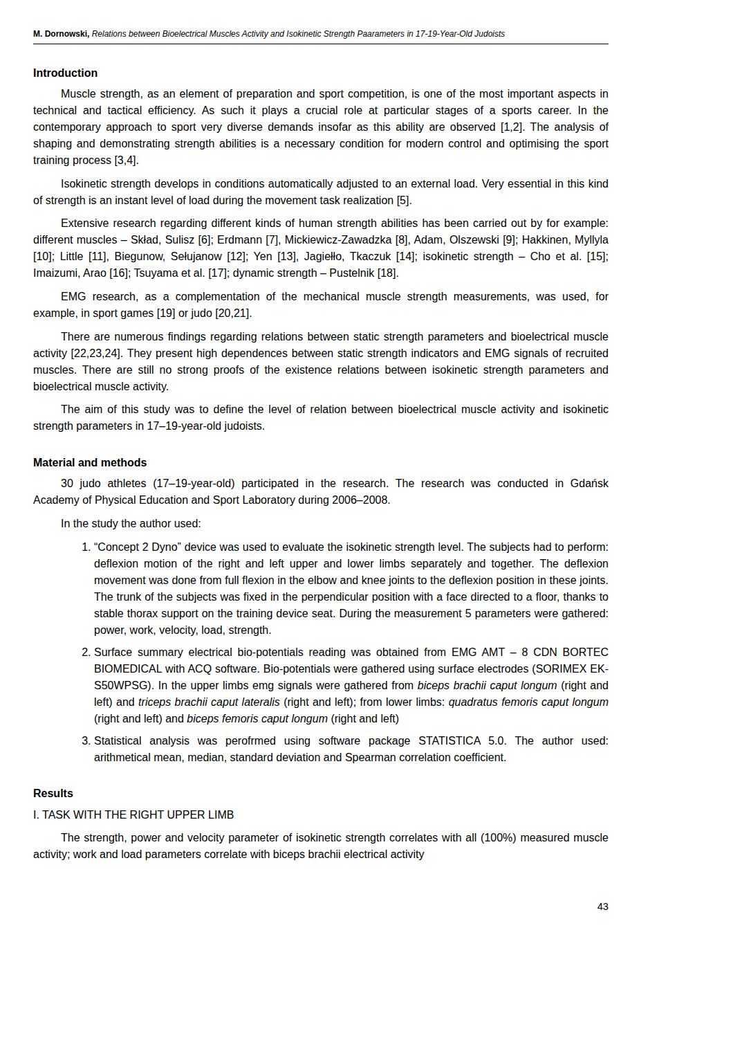M. Dornowski, Relations between Bioelectrical Muscles Activity and Isokinetic Strength Paarameters in 17-19-Year-Old Judoists
Introduction
Muscle strength, as an element of preparation and sport competition, is one of the most important aspects in technical and tactical efficiency. As such it plays a crucial role at particular stages of a sports career. In the contemporary approach to sport very diverse demands insofar as this ability are observed [1,2]. The analysis of shaping and demonstrating strength abilities is a necessary condition for modern control and optimising the sport training process [3,4].
Isokinetic strength develops in conditions automatically adjusted to an external load. Very essential in this kind of strength is an instant level of load during the movement task realization [5].
Extensive research regarding different kinds of human strength abilities has been carried out by for example: different muscles – Skład, Sulisz [6]; Erdmann [7], Mickiewicz-Zawadzka [8], Adam, Olszewski [9]; Hakkinen, Myllyla [10]; Little [11], Biegunow, Sełujanow [12]; Yen [13], Jagiełło, Tkaczuk [14]; isokinetic strength – Cho et al. [15]; Imaizumi, Arao [16]; Tsuyama et al. [17]; dynamic strength – Pustelnik [18].
EMG research, as a complementation of the mechanical muscle strength measurements, was used, for example, in sport games [19] or judo [20,21].
There are numerous findings regarding relations between static strength parameters and bioelectrical muscle activity [22,23,24]. They present high dependences between static strength indicators and EMG signals of recruited muscles. There are still no strong proofs of the existence relations between isokinetic strength parameters and bioelectrical muscle activity.
The aim of this study was to define the level of relation between bioelectrical muscle activity and isokinetic strength parameters in 17–19-year-old judoists.
Material and methods
30 judo athletes (17–19-year-old) participated in the research. The research was conducted in Gdańsk Academy of Physical Education and Sport Laboratory during 2006–2008.
In the study the author used:
“Concept 2 Dyno” device was used to evaluate the isokinetic strength level. The subjects had to perform: deflexion motion of the right and left upper and lower limbs separately and together. The deflexion movement was done from full flexion in the elbow and knee joints to the deflexion position in these joints. The trunk of the subjects was fixed in the perpendicular position with a face directed to a floor, thanks to stable thorax support on the training device seat. During the measurement 5 parameters were gathered: power, work, velocity, load, strength.
Surface summary electrical bio-potentials reading was obtained from EMG AMT – 8 CDN BORTEC BIOMEDICAL with ACQ software. Bio-potentials were gathered using surface electrodes (SORIMEX EK-S50WPSG). In the upper limbs emg signals were gathered from biceps brachii caput longum (right and left) and triceps brachii caput lateralis (right and left); from lower limbs: quadratus femoris caput longum (right and left) and biceps femoris caput longum (right and left)
Statistical analysis was perofrmed using software package STATISTICA 5.0. The author used: arithmetical mean, median, standard deviation and Spearman correlation coefficient.
Results
I. TASK WITH THE RIGHT UPPER LIMB
The strength, power and velocity parameter of isokinetic strength correlates with all (100%) measured muscle activity; work and load parameters correlate with biceps brachii electrical activity
43